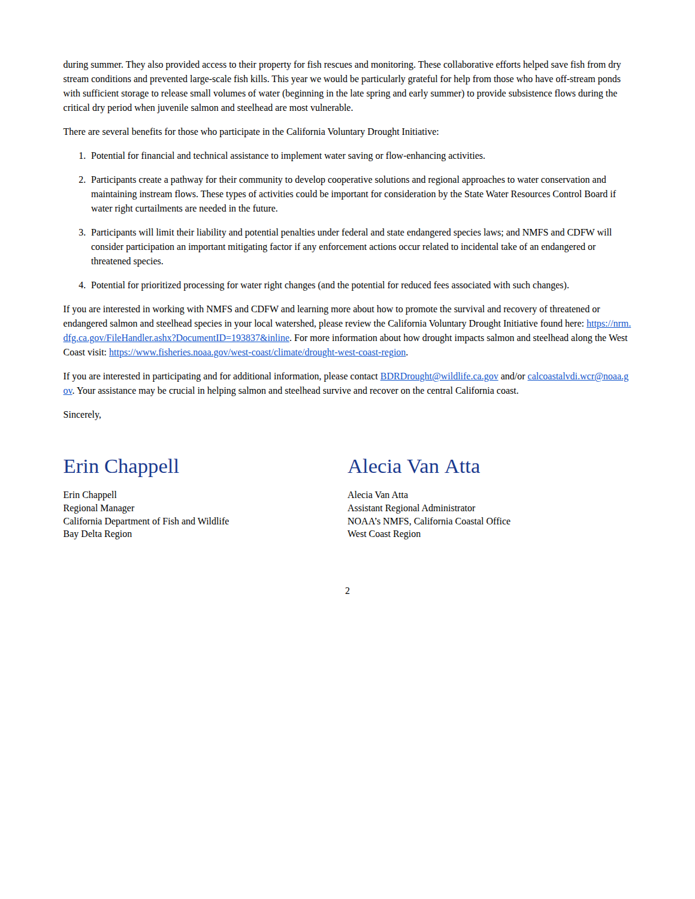during summer. They also provided access to their property for fish rescues and monitoring. These collaborative efforts helped save fish from dry stream conditions and prevented large-scale fish kills. This year we would be particularly grateful for help from those who have off-stream ponds with sufficient storage to release small volumes of water (beginning in the late spring and early summer) to provide subsistence flows during the critical dry period when juvenile salmon and steelhead are most vulnerable.
There are several benefits for those who participate in the California Voluntary Drought Initiative:
Potential for financial and technical assistance to implement water saving or flow-enhancing activities.
Participants create a pathway for their community to develop cooperative solutions and regional approaches to water conservation and maintaining instream flows. These types of activities could be important for consideration by the State Water Resources Control Board if water right curtailments are needed in the future.
Participants will limit their liability and potential penalties under federal and state endangered species laws; and NMFS and CDFW will consider participation an important mitigating factor if any enforcement actions occur related to incidental take of an endangered or threatened species.
Potential for prioritized processing for water right changes (and the potential for reduced fees associated with such changes).
If you are interested in working with NMFS and CDFW and learning more about how to promote the survival and recovery of threatened or endangered salmon and steelhead species in your local watershed, please review the California Voluntary Drought Initiative found here: https://nrm.dfg.ca.gov/FileHandler.ashx?DocumentID=193837&inline. For more information about how drought impacts salmon and steelhead along the West Coast visit: https://www.fisheries.noaa.gov/west-coast/climate/drought-west-coast-region.
If you are interested in participating and for additional information, please contact BDRDrought@wildlife.ca.gov and/or calcoastalvdi.wcr@noaa.gov. Your assistance may be crucial in helping salmon and steelhead survive and recover on the central California coast.
Sincerely,
| Erin Chappell | Alecia Van Atta |
| Erin Chappell Regional Manager California Department of Fish and Wildlife Bay Delta Region | Alecia Van Atta Assistant Regional Administrator NOAA’s NMFS, California Coastal Office West Coast Region |
2